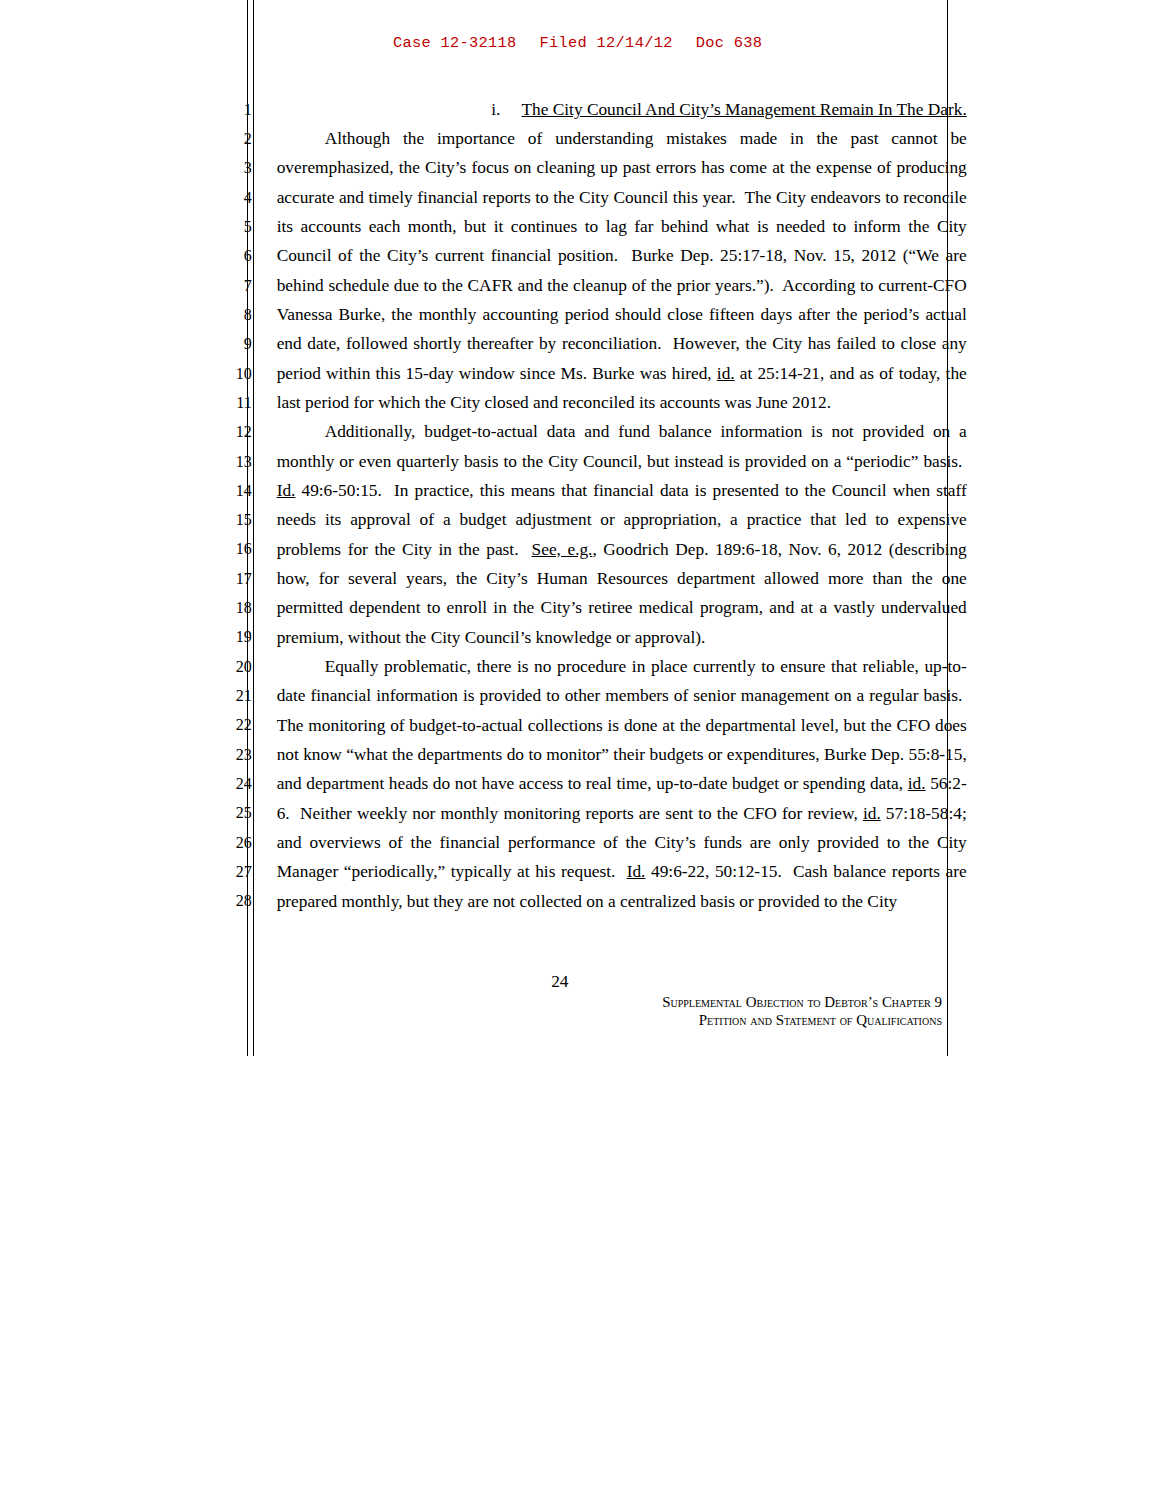Case 12-32118 Filed 12/14/12 Doc 638
1
2
3
4
5
6
7
8
9
10
11
12
13
14
15
16
17
18
19
20
21
22
23
24
25
26
27
28
i. The City Council And City’s Management Remain In The Dark.
Although the importance of understanding mistakes made in the past cannot be overemphasized, the City’s focus on cleaning up past errors has come at the expense of producing accurate and timely financial reports to the City Council this year. The City endeavors to reconcile its accounts each month, but it continues to lag far behind what is needed to inform the City Council of the City’s current financial position. Burke Dep. 25:17-18, Nov. 15, 2012 (“We are behind schedule due to the CAFR and the cleanup of the prior years.”). According to current-CFO Vanessa Burke, the monthly accounting period should close fifteen days after the period’s actual end date, followed shortly thereafter by reconciliation. However, the City has failed to close any period within this 15-day window since Ms. Burke was hired, id. at 25:14-21, and as of today, the last period for which the City closed and reconciled its accounts was June 2012.
Additionally, budget-to-actual data and fund balance information is not provided on a monthly or even quarterly basis to the City Council, but instead is provided on a “periodic” basis. Id. 49:6-50:15. In practice, this means that financial data is presented to the Council when staff needs its approval of a budget adjustment or appropriation, a practice that led to expensive problems for the City in the past. See, e.g., Goodrich Dep. 189:6-18, Nov. 6, 2012 (describing how, for several years, the City’s Human Resources department allowed more than the one permitted dependent to enroll in the City’s retiree medical program, and at a vastly undervalued premium, without the City Council’s knowledge or approval).
Equally problematic, there is no procedure in place currently to ensure that reliable, up-to-date financial information is provided to other members of senior management on a regular basis. The monitoring of budget-to-actual collections is done at the departmental level, but the CFO does not know “what the departments do to monitor” their budgets or expenditures, Burke Dep. 55:8-15, and department heads do not have access to real time, up-to-date budget or spending data, id. 56:2-6. Neither weekly nor monthly monitoring reports are sent to the CFO for review, id. 57:18-58:4; and overviews of the financial performance of the City’s funds are only provided to the City Manager “periodically,” typically at his request. Id. 49:6-22, 50:12-15. Cash balance reports are prepared monthly, but they are not collected on a centralized basis or provided to the City
24
Supplemental Objection to Debtor’s Chapter 9
Petition and Statement of Qualifications